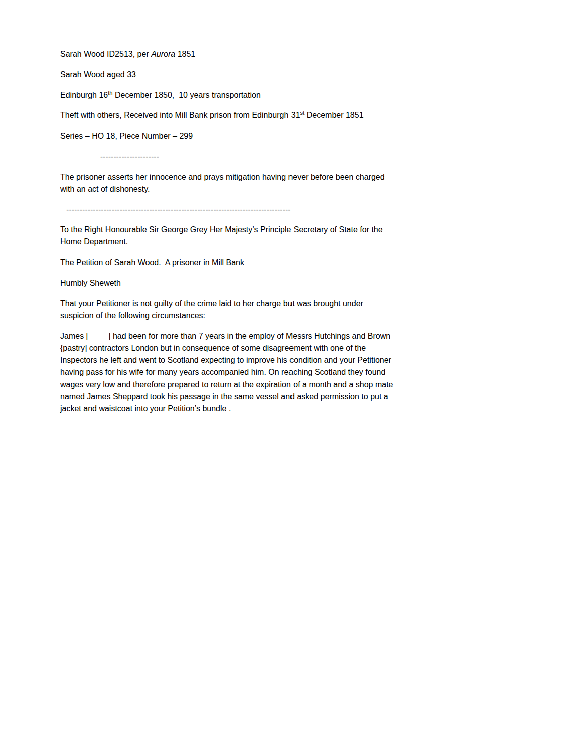Sarah Wood ID2513, per Aurora 1851
Sarah Wood aged 33
Edinburgh 16th December 1850, 10 years transportation
Theft with others, Received into Mill Bank prison from Edinburgh 31st December 1851
Series – HO 18, Piece Number – 299
----------------------
The prisoner asserts her innocence and prays mitigation having never before been charged with an act of dishonesty.
------------------------------------------------------------------------------------
To the Right Honourable Sir George Grey Her Majesty’s Principle Secretary of State for the Home Department.
The Petition of Sarah Wood. A prisoner in Mill Bank
Humbly Sheweth
That your Petitioner is not guilty of the crime laid to her charge but was brought under suspicion of the following circumstances:
James [ ] had been for more than 7 years in the employ of Messrs Hutchings and Brown {pastry] contractors London but in consequence of some disagreement with one of the Inspectors he left and went to Scotland expecting to improve his condition and your Petitioner having pass for his wife for many years accompanied him. On reaching Scotland they found wages very low and therefore prepared to return at the expiration of a month and a shop mate named James Sheppard took his passage in the same vessel and asked permission to put a jacket and waistcoat into your Petition’s bundle .